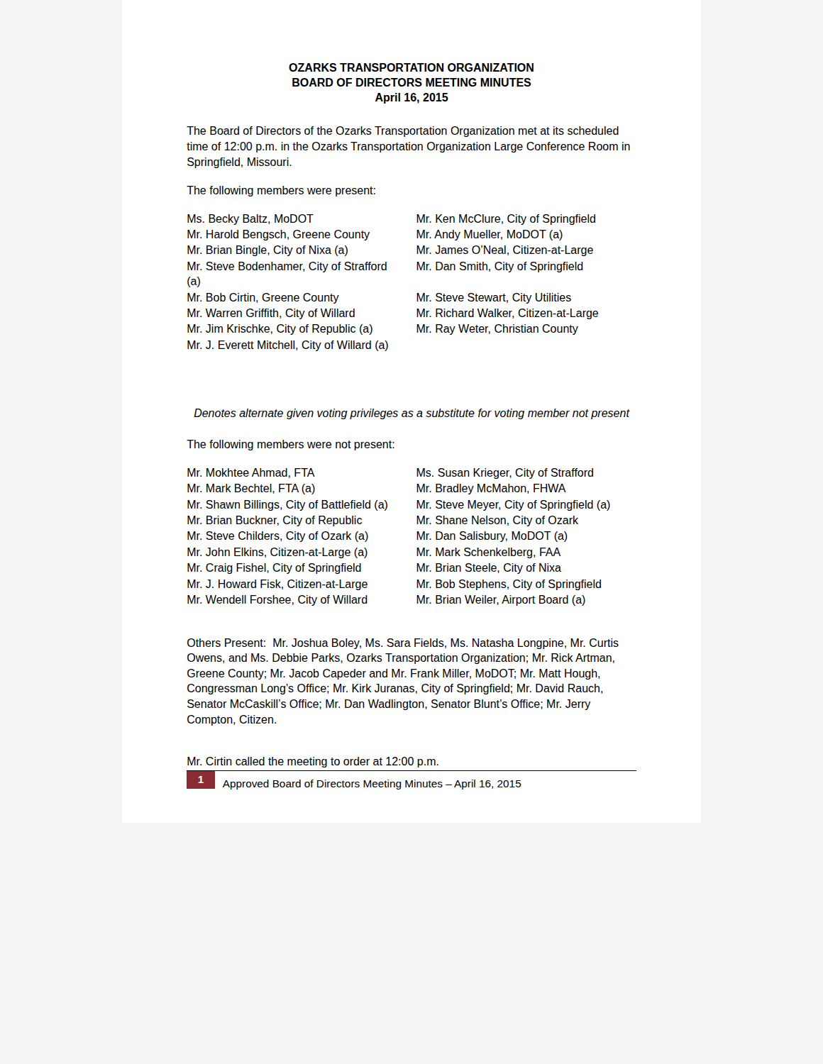OZARKS TRANSPORTATION ORGANIZATION
BOARD OF DIRECTORS MEETING MINUTES
April 16, 2015
The Board of Directors of the Ozarks Transportation Organization met at its scheduled time of 12:00 p.m. in the Ozarks Transportation Organization Large Conference Room in Springfield, Missouri.
The following members were present:
| Ms. Becky Baltz, MoDOT | Mr. Ken McClure, City of Springfield |
| Mr. Harold Bengsch, Greene County | Mr. Andy Mueller, MoDOT (a) |
| Mr. Brian Bingle, City of Nixa (a) | Mr. James O’Neal, Citizen-at-Large |
| Mr. Steve Bodenhamer, City of Strafford (a) | Mr. Dan Smith, City of Springfield |
| Mr. Bob Cirtin, Greene County | Mr. Steve Stewart, City Utilities |
| Mr. Warren Griffith, City of Willard | Mr. Richard Walker, Citizen-at-Large |
| Mr. Jim Krischke, City of Republic (a) | Mr. Ray Weter, Christian County |
| Mr. J. Everett Mitchell, City of Willard (a) | |
Denotes alternate given voting privileges as a substitute for voting member not present
The following members were not present:
| Mr. Mokhtee Ahmad, FTA | Ms. Susan Krieger, City of Strafford |
| Mr. Mark Bechtel, FTA (a) | Mr. Bradley McMahon, FHWA |
| Mr. Shawn Billings, City of Battlefield (a) | Mr. Steve Meyer, City of Springfield (a) |
| Mr. Brian Buckner, City of Republic | Mr. Shane Nelson, City of Ozark |
| Mr. Steve Childers, City of Ozark (a) | Mr. Dan Salisbury, MoDOT (a) |
| Mr. John Elkins, Citizen-at-Large (a) | Mr. Mark Schenkelberg, FAA |
| Mr. Craig Fishel, City of Springfield | Mr. Brian Steele, City of Nixa |
| Mr. J. Howard Fisk, Citizen-at-Large | Mr. Bob Stephens, City of Springfield |
| Mr. Wendell Forshee, City of Willard | Mr. Brian Weiler, Airport Board (a) |
Others Present: Mr. Joshua Boley, Ms. Sara Fields, Ms. Natasha Longpine, Mr. Curtis Owens, and Ms. Debbie Parks, Ozarks Transportation Organization; Mr. Rick Artman, Greene County; Mr. Jacob Capeder and Mr. Frank Miller, MoDOT; Mr. Matt Hough, Congressman Long’s Office; Mr. Kirk Juranas, City of Springfield; Mr. David Rauch, Senator McCaskill’s Office; Mr. Dan Wadlington, Senator Blunt’s Office; Mr. Jerry Compton, Citizen.
Mr. Cirtin called the meeting to order at 12:00 p.m.
1 Approved Board of Directors Meeting Minutes – April 16, 2015